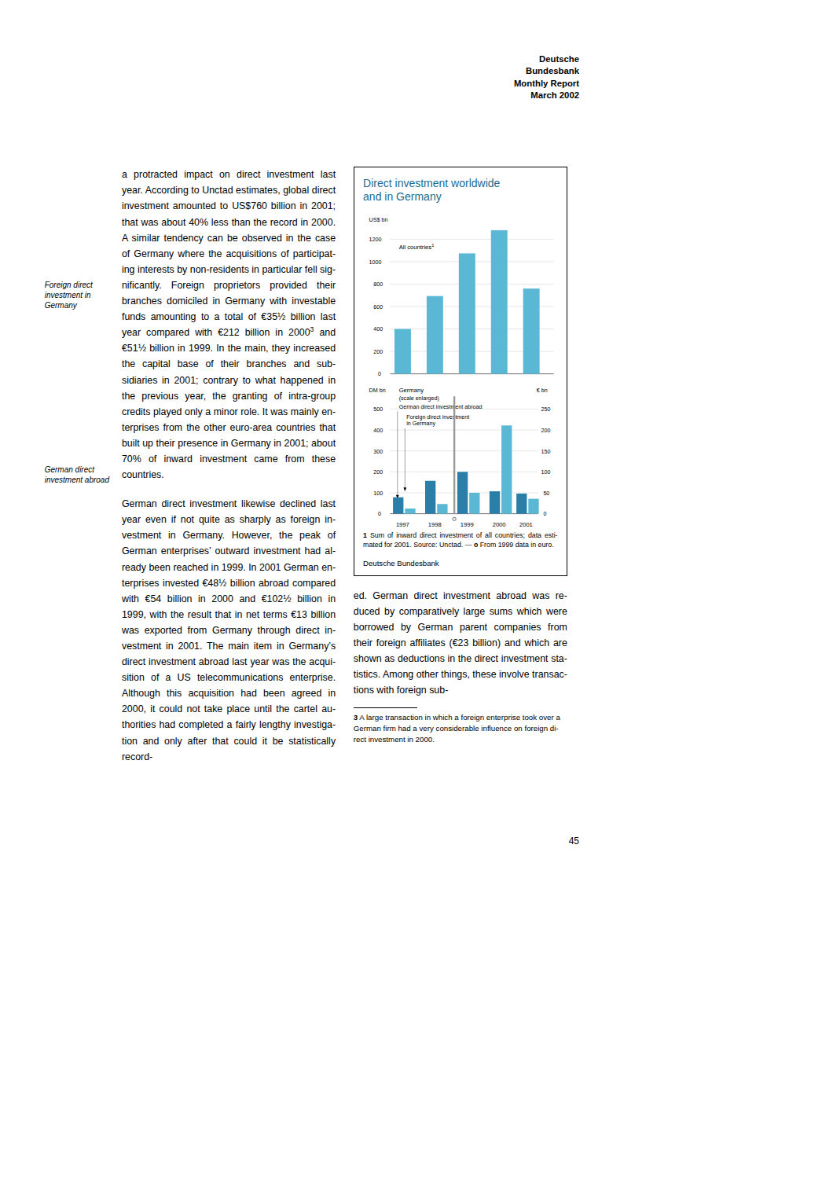Deutsche
Bundesbank
Monthly Report
March 2002
Foreign direct investment in Germany
German direct investment abroad
a protracted impact on direct investment last year. According to Unctad estimates, global direct investment amounted to US$760 billion in 2001; that was about 40% less than the record in 2000. A similar tendency can be observed in the case of Germany where the acquisitions of participating interests by non-residents in particular fell significantly. Foreign proprietors provided their branches domiciled in Germany with investable funds amounting to a total of €35½ billion last year compared with €212 billion in 20003 and €51½ billion in 1999. In the main, they increased the capital base of their branches and subsidiaries in 2001; contrary to what happened in the previous year, the granting of intra-group credits played only a minor role. It was mainly enterprises from the other euro-area countries that built up their presence in Germany in 2001; about 70% of inward investment came from these countries.
German direct investment likewise declined last year even if not quite as sharply as foreign investment in Germany. However, the peak of German enterprises’ outward investment had already been reached in 1999. In 2001 German enterprises invested €48½ billion abroad compared with €54 billion in 2000 and €102½ billion in 1999, with the result that in net terms €13 billion was exported from Germany through direct investment in 2001. The main item in Germany’s direct investment abroad last year was the acquisition of a US telecommunications enterprise. Although this acquisition had been agreed in 2000, it could not take place until the cartel authorities had completed a fairly lengthy investigation and only after that could it be statistically record-
Direct investment worldwide
and in Germany
US$ bn 1200 1000 800 600 400 200 0 All countries1 DM bn Germany (scale enlarged) € bn German direct investment abroad Foreign direct investment in Germany 500 400 300 200 100 0 250 200 150 100 50 0 1997 1998 1999 2000 2001
1 Sum of inward direct investment of all countries; data estimated for 2001. Source: Unctad. — o From 1999 data in euro.
Deutsche Bundesbank
ed. German direct investment abroad was reduced by comparatively large sums which were borrowed by German parent companies from their foreign affiliates (€23 billion) and which are shown as deductions in the direct investment statistics. Among other things, these involve transactions with foreign sub-
3 A large transaction in which a foreign enterprise took over a German firm had a very considerable influence on foreign direct investment in 2000.
45